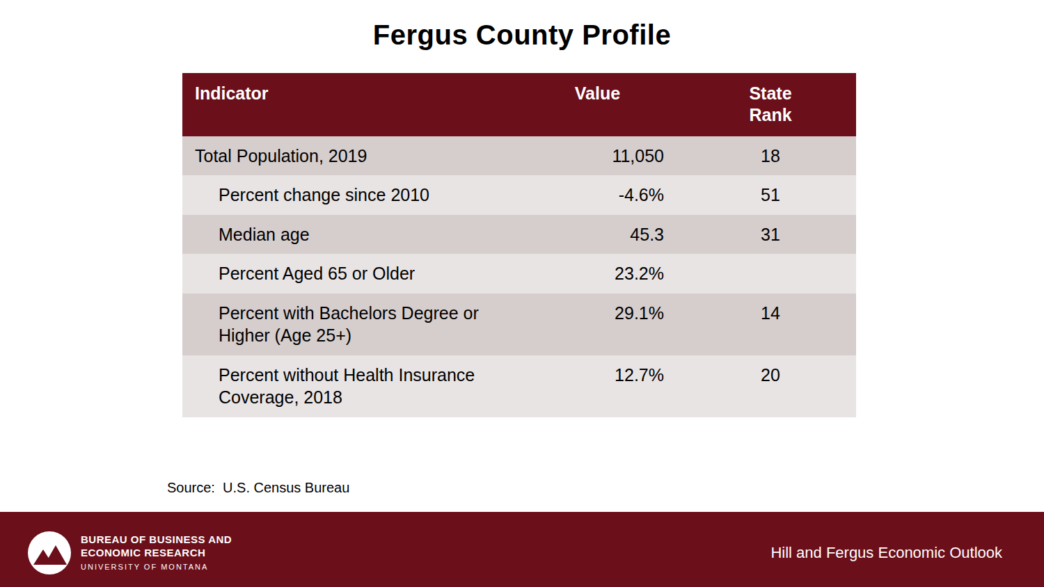Fergus County Profile
| Indicator | Value | State Rank |
| --- | --- | --- |
| Total Population, 2019 | 11,050 | 18 |
| Percent change since 2010 | -4.6% | 51 |
| Median age | 45.3 | 31 |
| Percent Aged 65 or Older | 23.2% | |
| Percent with Bachelors Degree or Higher (Age 25+) | 29.1% | 14 |
| Percent without Health Insurance Coverage, 2018 | 12.7% | 20 |
Source: U.S. Census Bureau
BUREAU OF BUSINESS AND
ECONOMIC RESEARCH
UNIVERSITY OF MONTANA
Hill and Fergus Economic Outlook